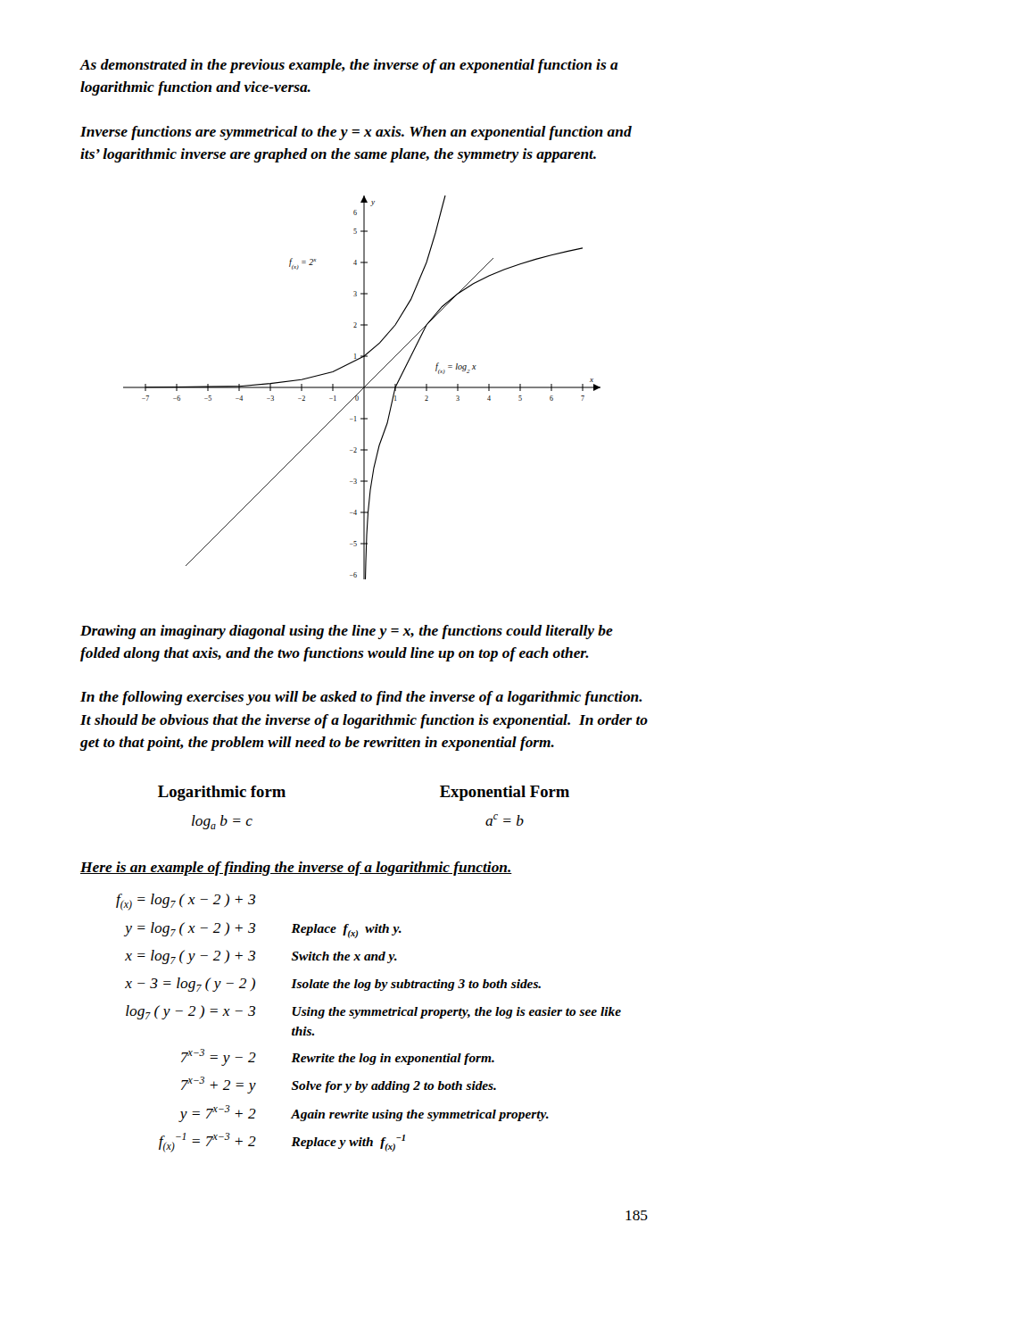As demonstrated in the previous example, the inverse of an exponential function is a logarithmic function and vice-versa.
Inverse functions are symmetrical to the y = x axis. When an exponential function and its’ logarithmic inverse are graphed on the same plane, the symmetry is apparent.
y x −7 −6 −5 −4 −3 −2 −1 0 1 2 3 4 5 6 7 6 5 4 3 2 1 −1 −2 −3 −4 −5 −6 f(x) = 2x f(x) = log2 x
Drawing an imaginary diagonal using the line y = x, the functions could literally be folded along that axis, and the two functions would line up on top of each other.
In the following exercises you will be asked to find the inverse of a logarithmic function. It should be obvious that the inverse of a logarithmic function is exponential. In order to get to that point, the problem will need to be rewritten in exponential form.
| Logarithmic form | Exponential Form |
| log a b = c | a c = b |
Here is an example of finding the inverse of a logarithmic function.
| f (x) = log 7 ( x − 2 ) + 3 | |
| y = log 7 ( x − 2 ) + 3 | Replace f (x) with y. |
| x = log 7 ( y − 2 ) + 3 | Switch the x and y. |
| x − 3 = log 7 ( y − 2 ) | Isolate the log by subtracting 3 to both sides. |
| log 7 ( y − 2 ) = x − 3 | Using the symmetrical property, the log is easier to see like this. |
| 7 x−3 = y − 2 | Rewrite the log in exponential form. |
| 7 x−3 + 2 = y | Solve for y by adding 2 to both sides. |
| y = 7 x−3 + 2 | Again rewrite using the symmetrical property. |
| f (x) −1 = 7 x−3 + 2 | Replace y with f (x) −1 |
185